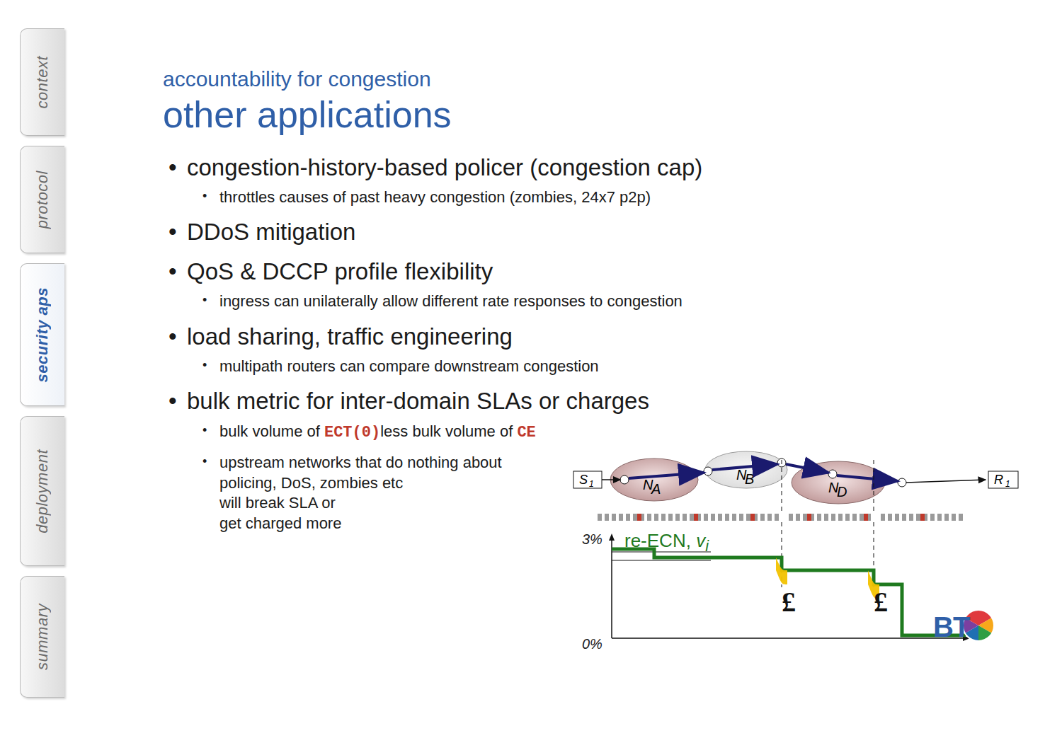context
protocol
security aps
deployment
summary
accountability for congestion
other applications
congestion-history-based policer (congestion cap)
throttles causes of past heavy congestion (zombies, 24x7 p2p)
DDoS mitigation
QoS & DCCP profile flexibility
ingress can unilaterally allow different rate responses to congestion
load sharing, traffic engineering
multipath routers can compare downstream congestion
bulk metric for inter-domain SLAs or charges
bulk volume of ECT(0)less bulk volume of CE
upstream networks that do nothing about
policing, DoS, zombies etc
will break SLA or
get charged more
N A N B N D S 1 R 1 BT
3%
0%
re-ECN, vi
£
£